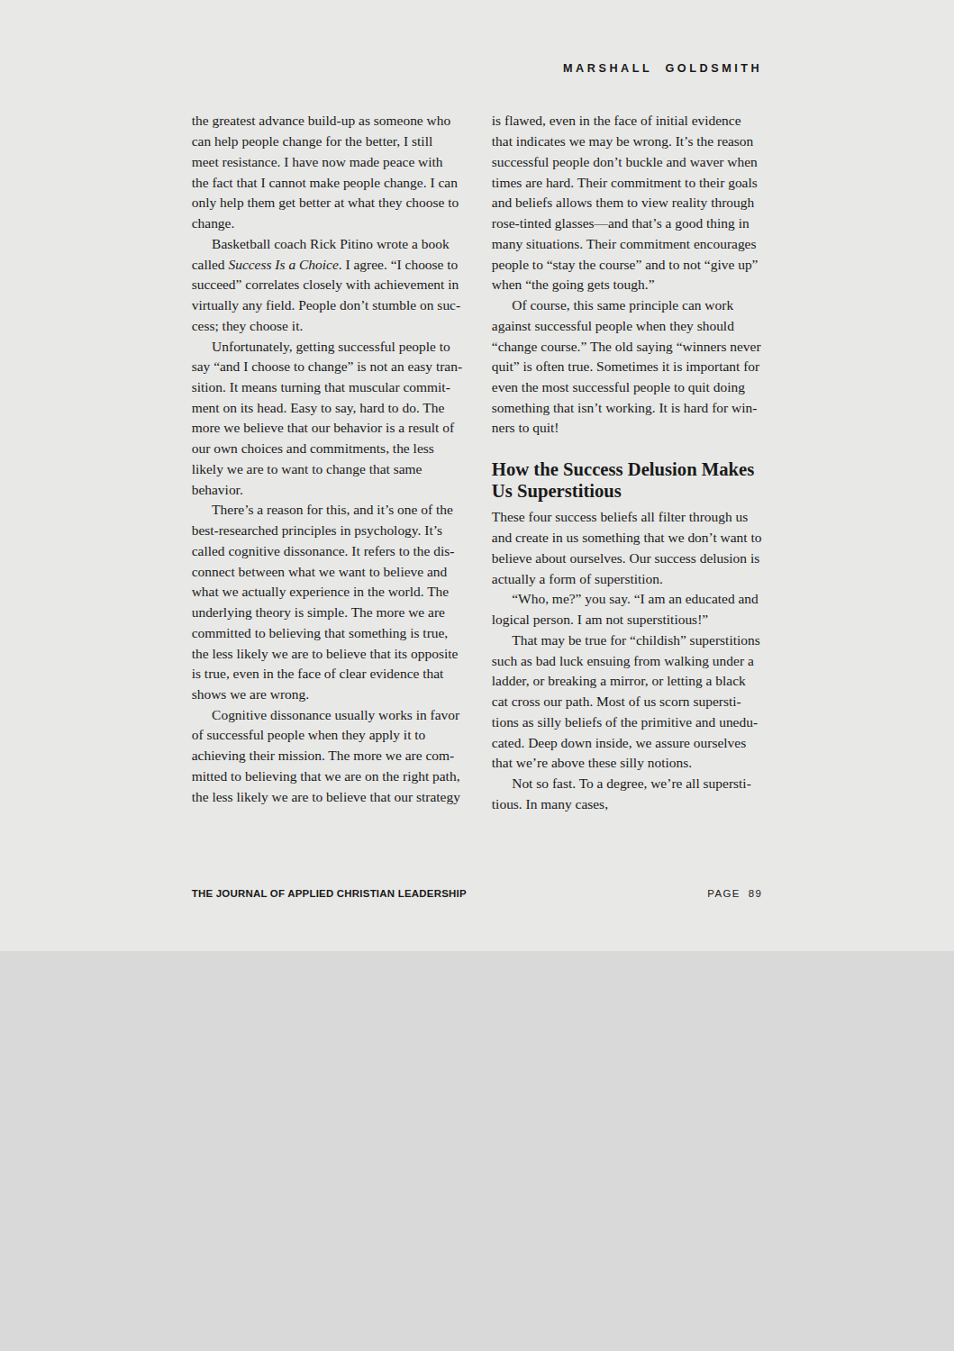Marshall Goldsmith
the greatest advance build-up as someone who can help people change for the better, I still meet resistance. I have now made peace with the fact that I cannot make people change. I can only help them get better at what they choose to change.
Basketball coach Rick Pitino wrote a book called Success Is a Choice. I agree. “I choose to succeed” correlates closely with achievement in virtually any field. People don’t stumble on success; they choose it.
Unfortunately, getting successful people to say “and I choose to change” is not an easy transition. It means turning that muscular commitment on its head. Easy to say, hard to do. The more we believe that our behavior is a result of our own choices and commitments, the less likely we are to want to change that same behavior.
There’s a reason for this, and it’s one of the best-researched principles in psychology. It’s called cognitive dissonance. It refers to the disconnect between what we want to believe and what we actually experience in the world. The underlying theory is simple. The more we are committed to believing that something is true, the less likely we are to believe that its opposite is true, even in the face of clear evidence that shows we are wrong.
Cognitive dissonance usually works in favor of successful people when they apply it to achieving their mission. The more we are committed to believing that we are on the right path, the less likely we are to believe that our strategy is flawed, even in the face of initial evidence that indicates we may be wrong. It’s the reason successful people don’t buckle and waver when times are hard. Their commitment to their goals and beliefs allows them to view reality through rose-tinted glasses—and that’s a good thing in many situations. Their commitment encourages people to “stay the course” and to not “give up” when “the going gets tough.”
Of course, this same principle can work against successful people when they should “change course.” The old saying “winners never quit” is often true. Sometimes it is important for even the most successful people to quit doing something that isn’t working. It is hard for winners to quit!
How the Success Delusion Makes Us Superstitious
These four success beliefs all filter through us and create in us something that we don’t want to believe about ourselves. Our success delusion is actually a form of superstition.
“Who, me?” you say. “I am an educated and logical person. I am not superstitious!”
That may be true for “childish” superstitions such as bad luck ensuing from walking under a ladder, or breaking a mirror, or letting a black cat cross our path. Most of us scorn superstitions as silly beliefs of the primitive and uneducated. Deep down inside, we assure ourselves that we’re above these silly notions.
Not so fast. To a degree, we’re all superstitious. In many cases,
THE JOURNAL OF APPLIED CHRISTIAN LEADERSHIP PAGE 89